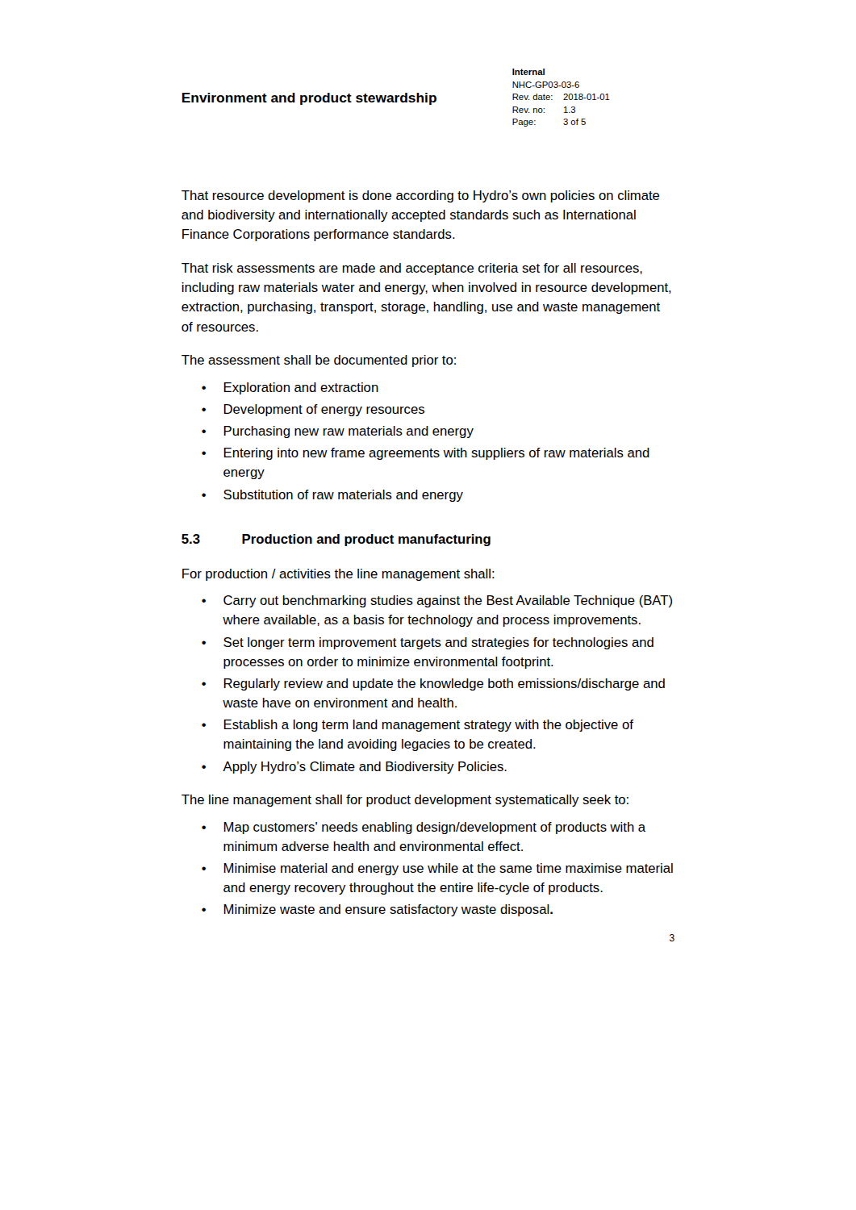Environment and product stewardship
Internal
NHC-GP03-03-6
| Rev. date: | 2018-01-01 |
| Rev. no: | 1.3 |
| Page: | 3 of 5 |
That resource development is done according to Hydro’s own policies on climate and biodiversity and internationally accepted standards such as International Finance Corporations performance standards.
That risk assessments are made and acceptance criteria set for all resources, including raw materials water and energy, when involved in resource development, extraction, purchasing, transport, storage, handling, use and waste management of resources.
The assessment shall be documented prior to:
Exploration and extraction
Development of energy resources
Purchasing new raw materials and energy
Entering into new frame agreements with suppliers of raw materials and energy
Substitution of raw materials and energy
5.3 Production and product manufacturing
For production / activities the line management shall:
Carry out benchmarking studies against the Best Available Technique (BAT) where available, as a basis for technology and process improvements.
Set longer term improvement targets and strategies for technologies and processes on order to minimize environmental footprint.
Regularly review and update the knowledge both emissions/discharge and waste have on environment and health.
Establish a long term land management strategy with the objective of maintaining the land avoiding legacies to be created.
Apply Hydro’s Climate and Biodiversity Policies.
The line management shall for product development systematically seek to:
Map customers' needs enabling design/development of products with a minimum adverse health and environmental effect.
Minimise material and energy use while at the same time maximise material and energy recovery throughout the entire life-cycle of products.
Minimize waste and ensure satisfactory waste disposal.
3